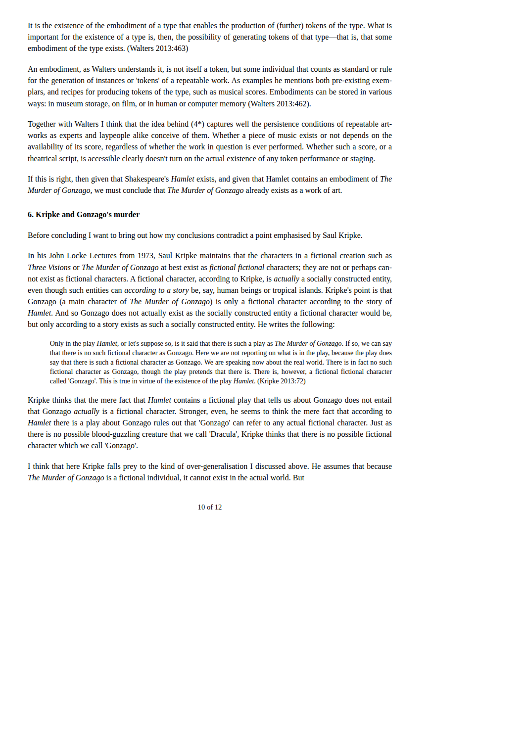It is the existence of the embodiment of a type that enables the production of (further) tokens of the type. What is important for the existence of a type is, then, the possibility of generating tokens of that type—that is, that some embodiment of the type exists. (Walters 2013:463)
An embodiment, as Walters understands it, is not itself a token, but some individual that counts as standard or rule for the generation of instances or 'tokens' of a repeatable work. As examples he mentions both pre-existing exemplars, and recipes for producing tokens of the type, such as musical scores. Embodiments can be stored in various ways: in museum storage, on film, or in human or computer memory (Walters 2013:462).
Together with Walters I think that the idea behind (4*) captures well the persistence conditions of repeatable artworks as experts and laypeople alike conceive of them. Whether a piece of music exists or not depends on the availability of its score, regardless of whether the work in question is ever performed. Whether such a score, or a theatrical script, is accessible clearly doesn't turn on the actual existence of any token performance or staging.
If this is right, then given that Shakespeare's Hamlet exists, and given that Hamlet contains an embodiment of The Murder of Gonzago, we must conclude that The Murder of Gonzago already exists as a work of art.
6. Kripke and Gonzago's murder
Before concluding I want to bring out how my conclusions contradict a point emphasised by Saul Kripke.
In his John Locke Lectures from 1973, Saul Kripke maintains that the characters in a fictional creation such as Three Visions or The Murder of Gonzago at best exist as fictional fictional characters; they are not or perhaps cannot exist as fictional characters. A fictional character, according to Kripke, is actually a socially constructed entity, even though such entities can according to a story be, say, human beings or tropical islands. Kripke's point is that Gonzago (a main character of The Murder of Gonzago) is only a fictional character according to the story of Hamlet. And so Gonzago does not actually exist as the socially constructed entity a fictional character would be, but only according to a story exists as such a socially constructed entity. He writes the following:
Only in the play Hamlet, or let's suppose so, is it said that there is such a play as The Murder of Gonzago. If so, we can say that there is no such fictional character as Gonzago. Here we are not reporting on what is in the play, because the play does say that there is such a fictional character as Gonzago. We are speaking now about the real world. There is in fact no such fictional character as Gonzago, though the play pretends that there is. There is, however, a fictional fictional character called 'Gonzago'. This is true in virtue of the existence of the play Hamlet. (Kripke 2013:72)
Kripke thinks that the mere fact that Hamlet contains a fictional play that tells us about Gonzago does not entail that Gonzago actually is a fictional character. Stronger, even, he seems to think the mere fact that according to Hamlet there is a play about Gonzago rules out that 'Gonzago' can refer to any actual fictional character. Just as there is no possible blood-guzzling creature that we call 'Dracula', Kripke thinks that there is no possible fictional character which we call 'Gonzago'.
I think that here Kripke falls prey to the kind of over-generalisation I discussed above. He assumes that because The Murder of Gonzago is a fictional individual, it cannot exist in the actual world. But
10 of 12